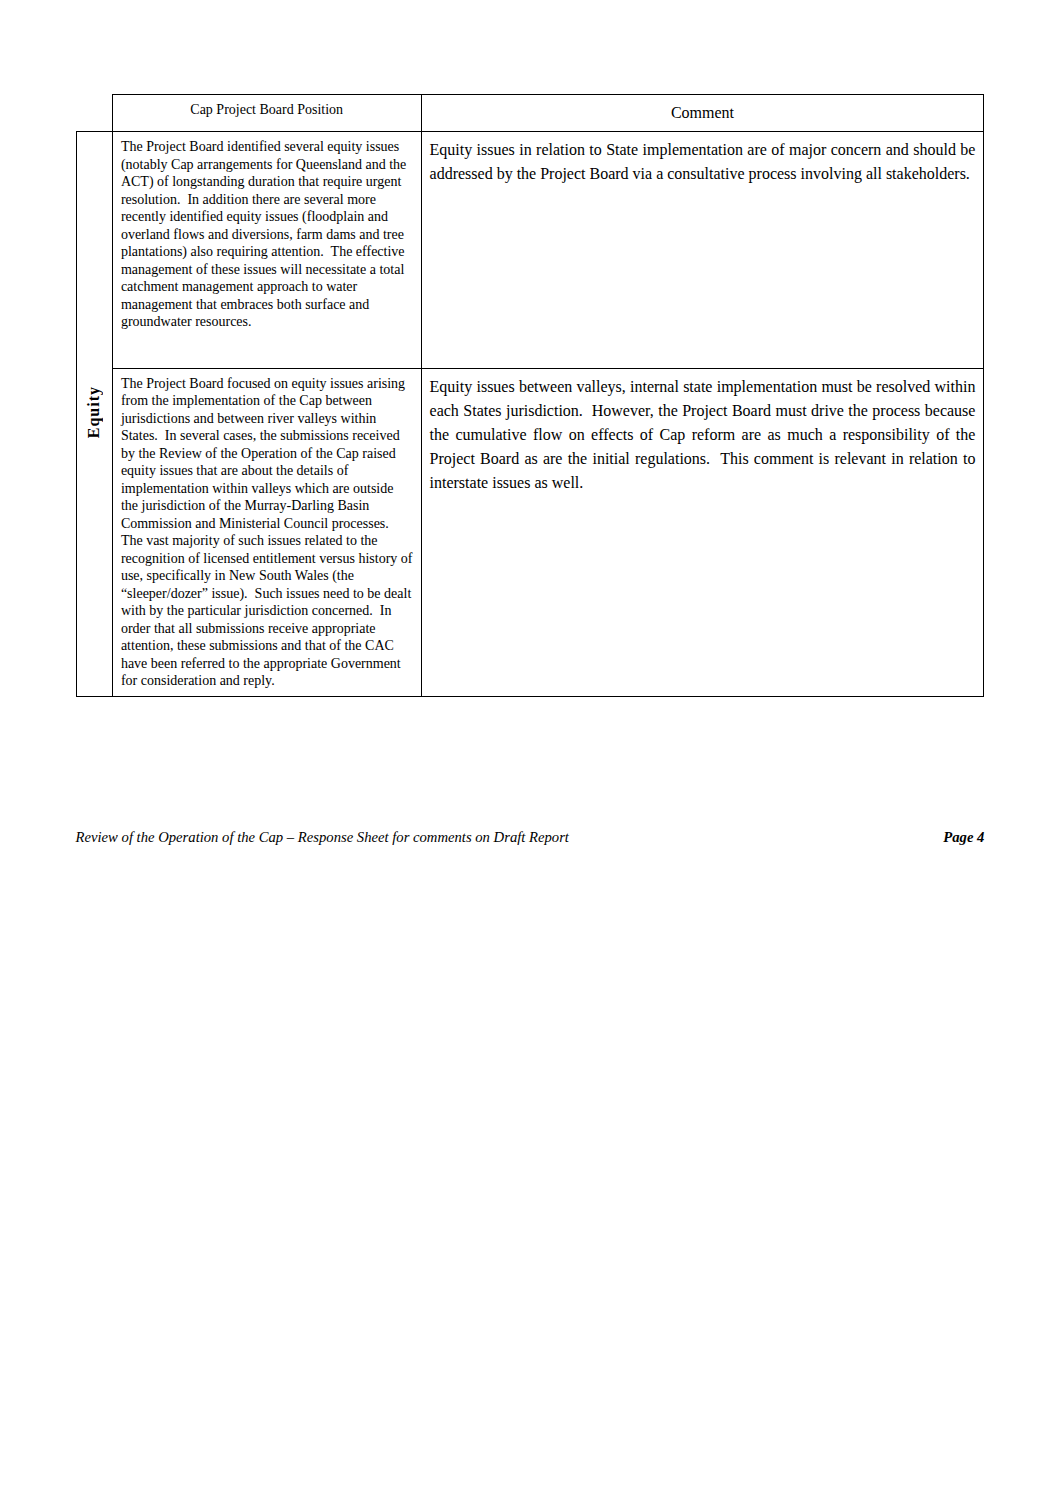| | Cap Project Board Position | Comment |
| --- | --- | --- |
| Equity | The Project Board identified several equity issues (notably Cap arrangements for Queensland and the ACT) of longstanding duration that require urgent resolution. In addition there are several more recently identified equity issues (floodplain and overland flows and diversions, farm dams and tree plantations) also requiring attention. The effective management of these issues will necessitate a total catchment management approach to water management that embraces both surface and groundwater resources. | Equity issues in relation to State implementation are of major concern and should be addressed by the Project Board via a consultative process involving all stakeholders. |
| The Project Board focused on equity issues arising from the implementation of the Cap between jurisdictions and between river valleys within States. In several cases, the submissions received by the Review of the Operation of the Cap raised equity issues that are about the details of implementation within valleys which are outside the jurisdiction of the Murray-Darling Basin Commission and Ministerial Council processes. The vast majority of such issues related to the recognition of licensed entitlement versus history of use, specifically in New South Wales (the “sleeper/dozer” issue). Such issues need to be dealt with by the particular jurisdiction concerned. In order that all submissions receive appropriate attention, these submissions and that of the CAC have been referred to the appropriate Government for consideration and reply. | Equity issues between valleys, internal state implementation must be resolved within each States jurisdiction. However, the Project Board must drive the process because the cumulative flow on effects of Cap reform are as much a responsibility of the Project Board as are the initial regulations. This comment is relevant in relation to interstate issues as well. |
Review of the Operation of the Cap – Response Sheet for comments on Draft Report Page 4